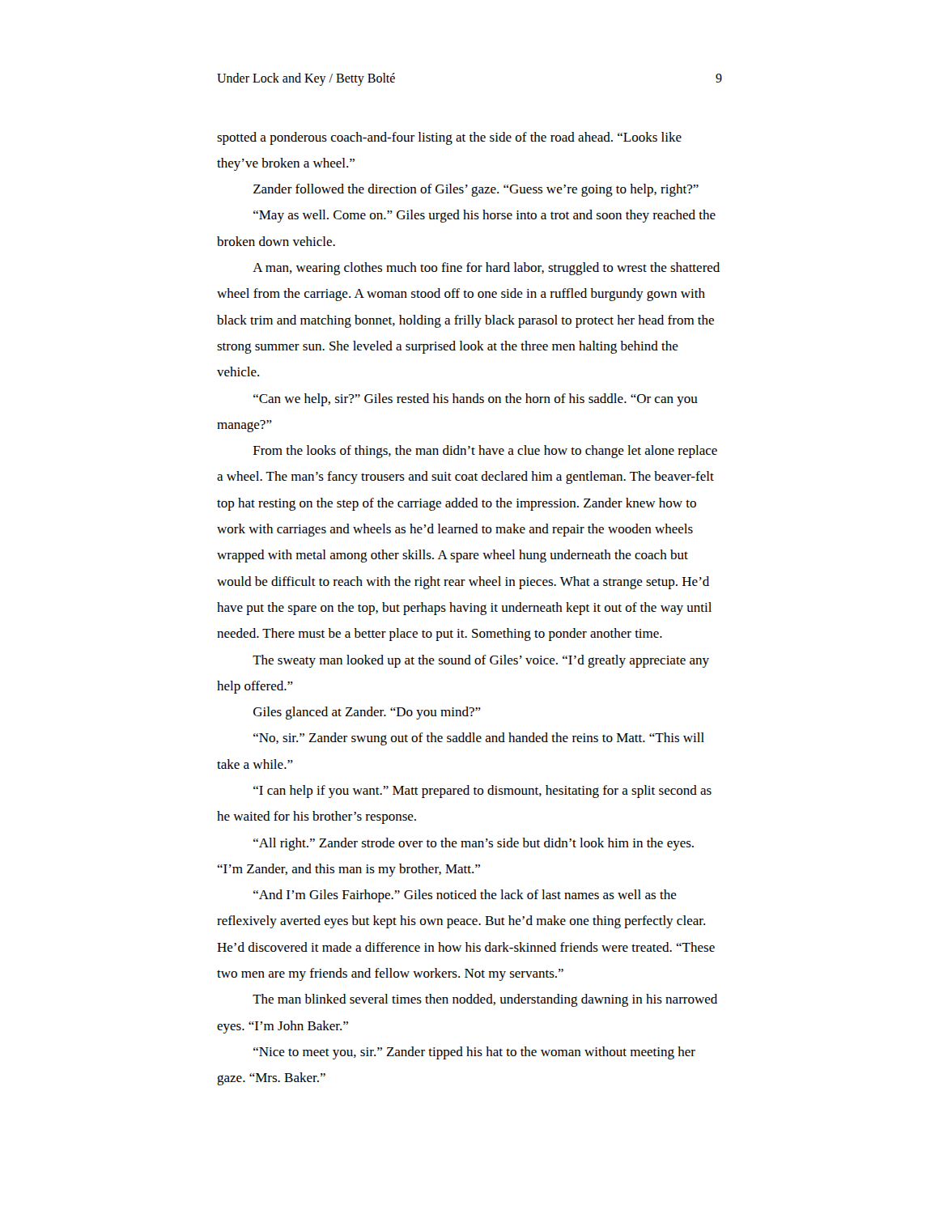Under Lock and Key / Betty Bolté 9
spotted a ponderous coach-and-four listing at the side of the road ahead. “Looks like they’ve broken a wheel.”
Zander followed the direction of Giles’ gaze. “Guess we’re going to help, right?”
“May as well. Come on.” Giles urged his horse into a trot and soon they reached the broken down vehicle.
A man, wearing clothes much too fine for hard labor, struggled to wrest the shattered wheel from the carriage. A woman stood off to one side in a ruffled burgundy gown with black trim and matching bonnet, holding a frilly black parasol to protect her head from the strong summer sun. She leveled a surprised look at the three men halting behind the vehicle.
“Can we help, sir?” Giles rested his hands on the horn of his saddle. “Or can you manage?”
From the looks of things, the man didn’t have a clue how to change let alone replace a wheel. The man’s fancy trousers and suit coat declared him a gentleman. The beaver-felt top hat resting on the step of the carriage added to the impression. Zander knew how to work with carriages and wheels as he’d learned to make and repair the wooden wheels wrapped with metal among other skills. A spare wheel hung underneath the coach but would be difficult to reach with the right rear wheel in pieces. What a strange setup. He’d have put the spare on the top, but perhaps having it underneath kept it out of the way until needed. There must be a better place to put it. Something to ponder another time.
The sweaty man looked up at the sound of Giles’ voice. “I’d greatly appreciate any help offered.”
Giles glanced at Zander. “Do you mind?”
“No, sir.” Zander swung out of the saddle and handed the reins to Matt. “This will take a while.”
“I can help if you want.” Matt prepared to dismount, hesitating for a split second as he waited for his brother’s response.
“All right.” Zander strode over to the man’s side but didn’t look him in the eyes. “I’m Zander, and this man is my brother, Matt.”
“And I’m Giles Fairhope.” Giles noticed the lack of last names as well as the reflexively averted eyes but kept his own peace. But he’d make one thing perfectly clear. He’d discovered it made a difference in how his dark-skinned friends were treated. “These two men are my friends and fellow workers. Not my servants.”
The man blinked several times then nodded, understanding dawning in his narrowed eyes. “I’m John Baker.”
“Nice to meet you, sir.” Zander tipped his hat to the woman without meeting her gaze. “Mrs. Baker.”